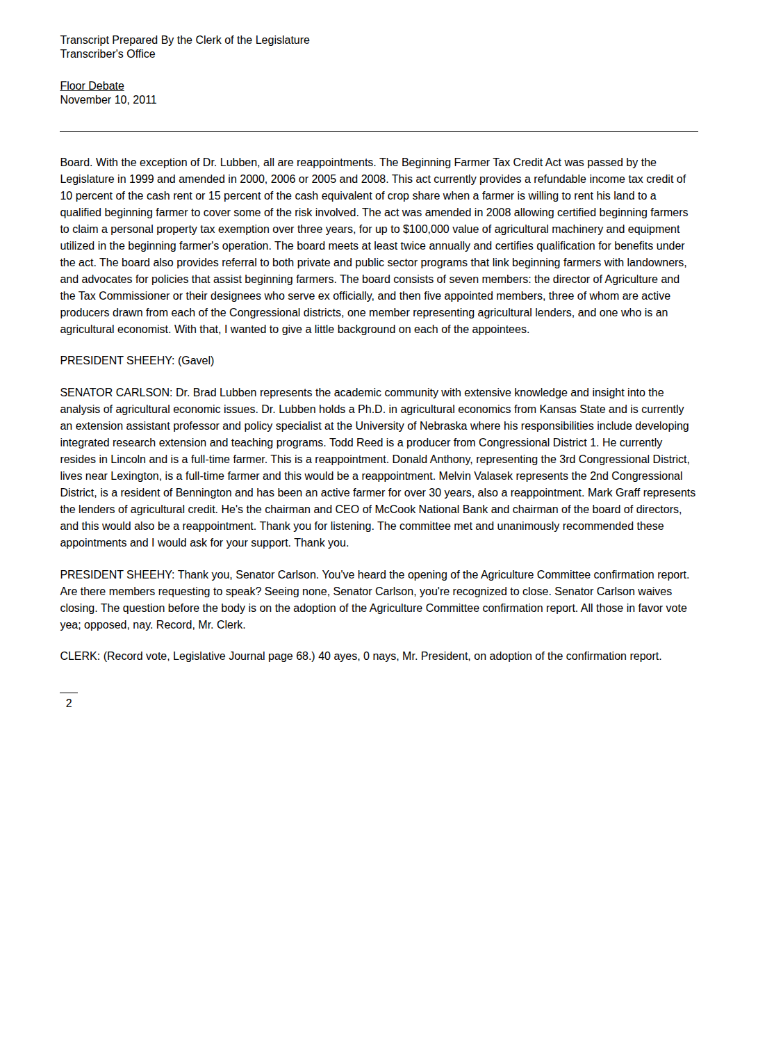Transcript Prepared By the Clerk of the Legislature
Transcriber's Office
Floor Debate
November 10, 2011
Board. With the exception of Dr. Lubben, all are reappointments. The Beginning Farmer Tax Credit Act was passed by the Legislature in 1999 and amended in 2000, 2006 or 2005 and 2008. This act currently provides a refundable income tax credit of 10 percent of the cash rent or 15 percent of the cash equivalent of crop share when a farmer is willing to rent his land to a qualified beginning farmer to cover some of the risk involved. The act was amended in 2008 allowing certified beginning farmers to claim a personal property tax exemption over three years, for up to $100,000 value of agricultural machinery and equipment utilized in the beginning farmer's operation. The board meets at least twice annually and certifies qualification for benefits under the act. The board also provides referral to both private and public sector programs that link beginning farmers with landowners, and advocates for policies that assist beginning farmers. The board consists of seven members: the director of Agriculture and the Tax Commissioner or their designees who serve ex officially, and then five appointed members, three of whom are active producers drawn from each of the Congressional districts, one member representing agricultural lenders, and one who is an agricultural economist. With that, I wanted to give a little background on each of the appointees.
PRESIDENT SHEEHY: (Gavel)
SENATOR CARLSON: Dr. Brad Lubben represents the academic community with extensive knowledge and insight into the analysis of agricultural economic issues. Dr. Lubben holds a Ph.D. in agricultural economics from Kansas State and is currently an extension assistant professor and policy specialist at the University of Nebraska where his responsibilities include developing integrated research extension and teaching programs. Todd Reed is a producer from Congressional District 1. He currently resides in Lincoln and is a full-time farmer. This is a reappointment. Donald Anthony, representing the 3rd Congressional District, lives near Lexington, is a full-time farmer and this would be a reappointment. Melvin Valasek represents the 2nd Congressional District, is a resident of Bennington and has been an active farmer for over 30 years, also a reappointment. Mark Graff represents the lenders of agricultural credit. He's the chairman and CEO of McCook National Bank and chairman of the board of directors, and this would also be a reappointment. Thank you for listening. The committee met and unanimously recommended these appointments and I would ask for your support. Thank you.
PRESIDENT SHEEHY: Thank you, Senator Carlson. You've heard the opening of the Agriculture Committee confirmation report. Are there members requesting to speak? Seeing none, Senator Carlson, you're recognized to close. Senator Carlson waives closing. The question before the body is on the adoption of the Agriculture Committee confirmation report. All those in favor vote yea; opposed, nay. Record, Mr. Clerk.
CLERK: (Record vote, Legislative Journal page 68.) 40 ayes, 0 nays, Mr. President, on adoption of the confirmation report.
2